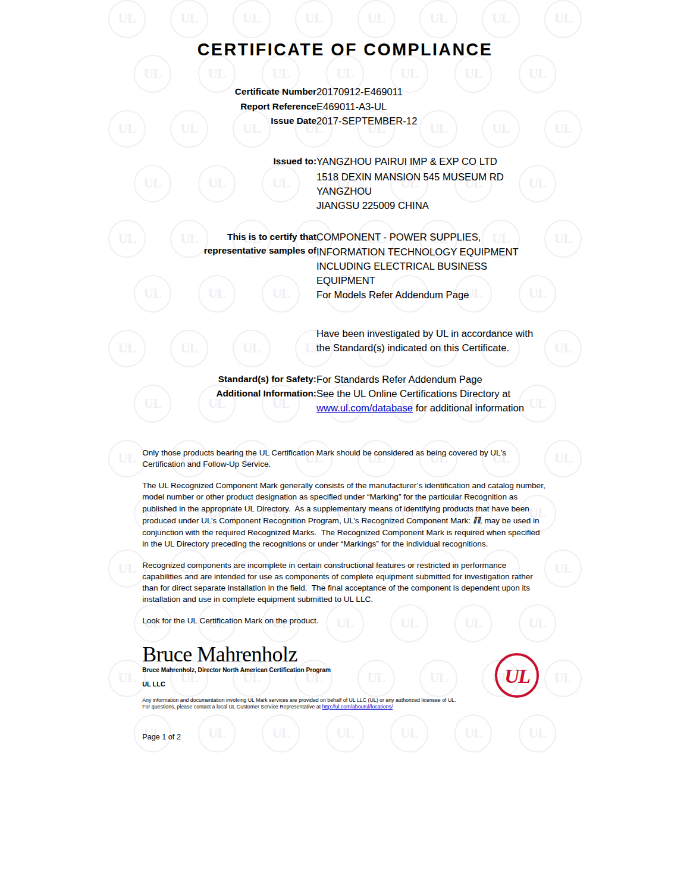UL UL UL UL UL UL UL UL
UL UL UL UL UL UL UL
UL UL UL UL UL UL UL UL
UL UL UL UL UL UL UL
UL UL UL UL UL UL UL UL
UL UL UL UL UL UL UL
UL UL UL UL UL UL UL UL
UL UL UL UL UL UL UL
UL UL UL UL UL UL UL UL
UL UL UL UL UL UL UL
UL UL UL UL UL UL UL UL
UL UL UL UL UL UL UL
UL UL UL UL UL UL UL UL
UL UL UL UL UL UL UL
CERTIFICATE OF COMPLIANCE
| Certificate Number | 20170912-E469011 |
| Report Reference | E469011-A3-UL |
| Issue Date | 2017-SEPTEMBER-12 |
| Issued to: | YANGZHOU PAIRUI IMP & EXP CO LTD 1518 DEXIN MANSION 545 MUSEUM RD YANGZHOU JIANGSU 225009 CHINA |
| This is to certify that representative samples of | COMPONENT - POWER SUPPLIES, INFORMATION TECHNOLOGY EQUIPMENT INCLUDING ELECTRICAL BUSINESS EQUIPMENT For Models Refer Addendum Page |
| | Have been investigated by UL in accordance with the Standard(s) indicated on this Certificate. |
| Standard(s) for Safety: | For Standards Refer Addendum Page |
| Additional Information: | See the UL Online Certifications Directory at www.ul.com/database for additional information |
Only those products bearing the UL Certification Mark should be considered as being covered by UL's Certification and Follow-Up Service.
The UL Recognized Component Mark generally consists of the manufacturer’s identification and catalog number, model number or other product designation as specified under “Marking” for the particular Recognition as published in the appropriate UL Directory. As a supplementary means of identifying products that have been produced under UL’s Component Recognition Program, UL’s Recognized Component Mark: ℿ, may be used in conjunction with the required Recognized Marks. The Recognized Component Mark is required when specified in the UL Directory preceding the recognitions or under “Markings” for the individual recognitions.
Recognized components are incomplete in certain constructional features or restricted in performance capabilities and are intended for use as components of complete equipment submitted for investigation rather than for direct separate installation in the field. The final acceptance of the component is dependent upon its installation and use in complete equipment submitted to UL LLC.
Look for the UL Certification Mark on the product.
Bruce Mahrenholz
Bruce Mahrenholz, Director North American Certification Program
UL LLC
Any information and documentation involving UL Mark services are provided on behalf of UL LLC (UL) or any authorized licensee of UL. For questions, please contact a local UL Customer Service Representative at http://ul.com/aboutul/locations/
UL
Page 1 of 2